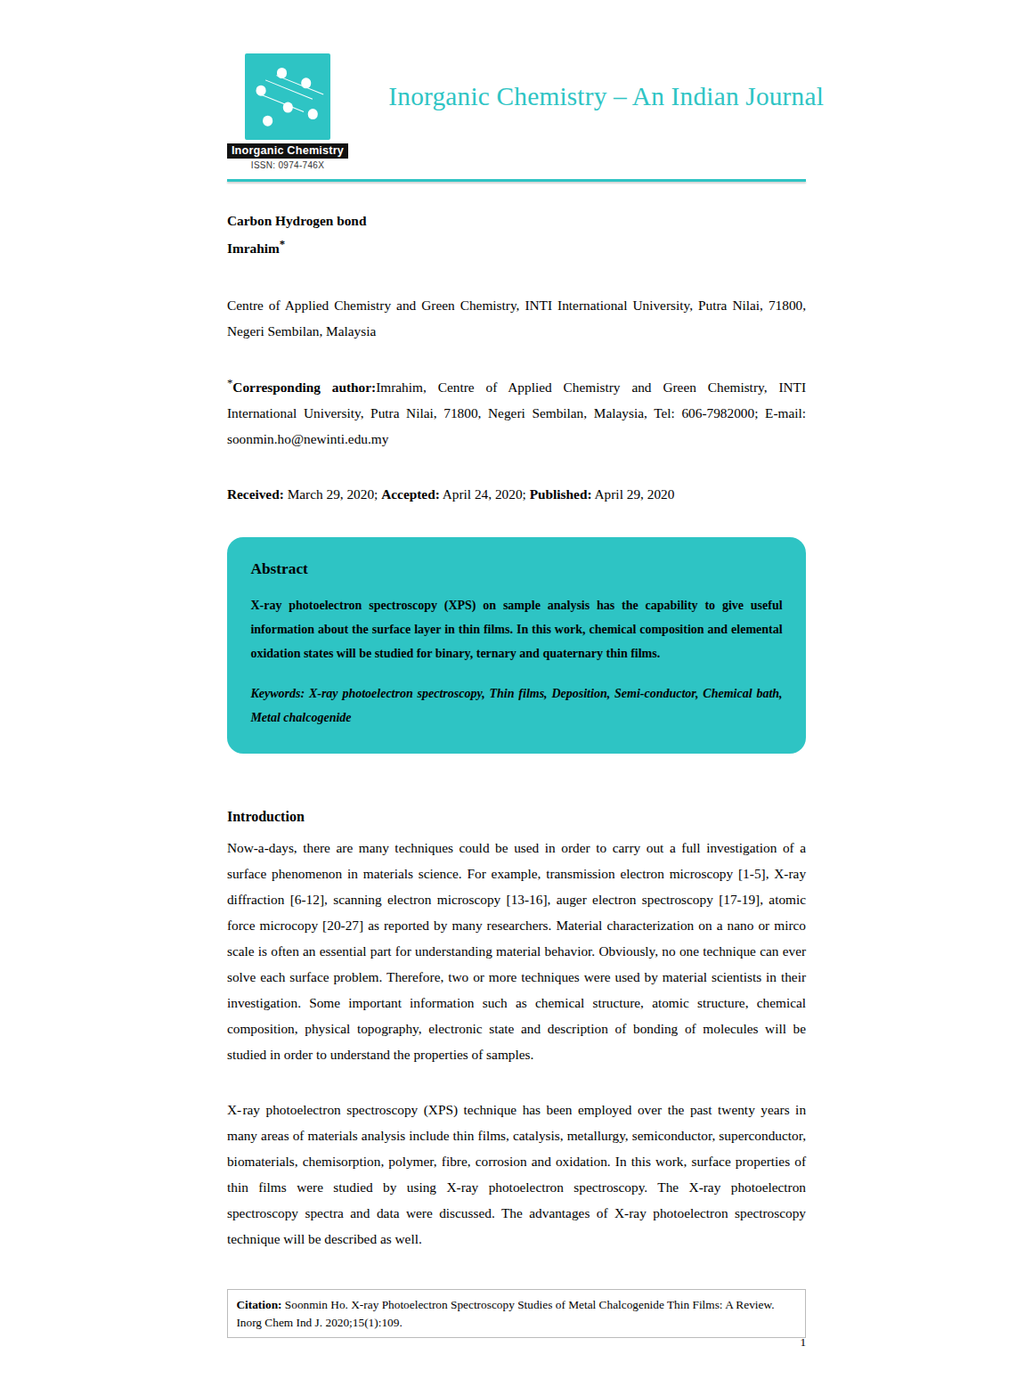Inorganic Chemistry ISSN: 0974-746X
Inorganic Chemistry – An Indian Journal
Carbon Hydrogen bond
Imrahim*
Centre of Applied Chemistry and Green Chemistry, INTI International University, Putra Nilai, 71800, Negeri Sembilan, Malaysia
*Corresponding author: Imrahim, Centre of Applied Chemistry and Green Chemistry, INTI International University, Putra Nilai, 71800, Negeri Sembilan, Malaysia, Tel: 606-7982000; E-mail: soonmin.ho@newinti.edu.my
Received: March 29, 2020; Accepted: April 24, 2020; Published: April 29, 2020
Abstract
X-ray photoelectron spectroscopy (XPS) on sample analysis has the capability to give useful information about the surface layer in thin films. In this work, chemical composition and elemental oxidation states will be studied for binary, ternary and quaternary thin films.
Keywords: X-ray photoelectron spectroscopy, Thin films, Deposition, Semi-conductor, Chemical bath, Metal chalcogenide
Introduction
Now-a-days, there are many techniques could be used in order to carry out a full investigation of a surface phenomenon in materials science. For example, transmission electron microscopy [1-5], X-ray diffraction [6-12], scanning electron microscopy [13-16], auger electron spectroscopy [17-19], atomic force microcopy [20-27] as reported by many researchers. Material characterization on a nano or mirco scale is often an essential part for understanding material behavior. Obviously, no one technique can ever solve each surface problem. Therefore, two or more techniques were used by material scientists in their investigation. Some important information such as chemical structure, atomic structure, chemical composition, physical topography, electronic state and description of bonding of molecules will be studied in order to understand the properties of samples.
X- ray photoelectron spectroscopy (XPS) technique has been employed over the past twenty years in many areas of materials analysis include thin films, catalysis, metallurgy, semiconductor, superconductor, biomaterials, chemisorption, polymer, fibre, corrosion and oxidation. In this work, surface properties of thin films were studied by using X-ray photoelectron spectroscopy. The X-ray photoelectron spectroscopy spectra and data were discussed. The advantages of X-ray photoelectron spectroscopy technique will be described as well.
Citation: Soonmin Ho. X-ray Photoelectron Spectroscopy Studies of Metal Chalcogenide Thin Films: A Review. Inorg Chem Ind J. 2020;15(1):109.
1